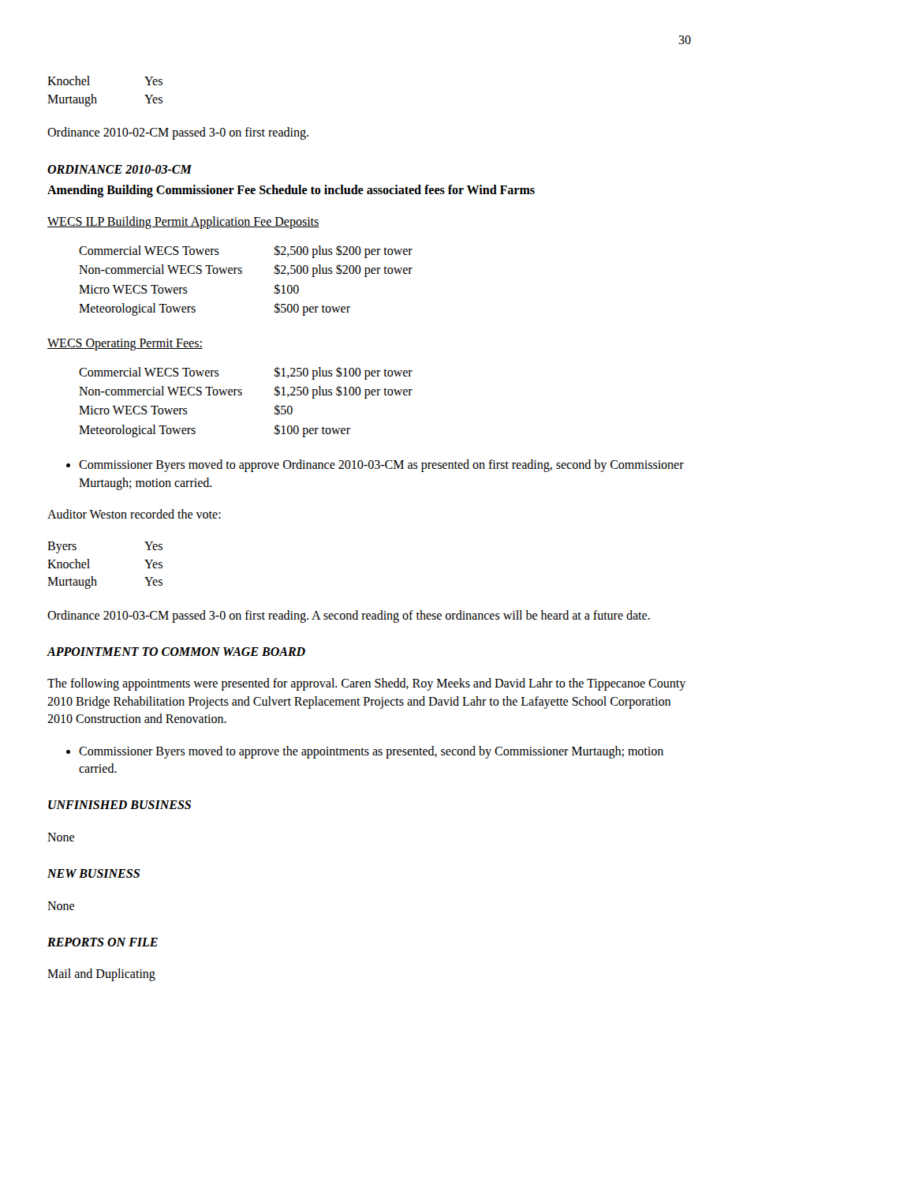30
| Knochel | Yes |
| Murtaugh | Yes |
Ordinance 2010-02-CM passed 3-0 on first reading.
ORDINANCE 2010-03-CM
Amending Building Commissioner Fee Schedule to include associated fees for Wind Farms
WECS ILP Building Permit Application Fee Deposits
| Commercial WECS Towers | $2,500 plus $200 per tower |
| Non-commercial WECS Towers | $2,500 plus $200 per tower |
| Micro WECS Towers | $100 |
| Meteorological Towers | $500 per tower |
WECS Operating Permit Fees:
| Commercial WECS Towers | $1,250 plus $100 per tower |
| Non-commercial WECS Towers | $1,250 plus $100 per tower |
| Micro WECS Towers | $50 |
| Meteorological Towers | $100 per tower |
Commissioner Byers moved to approve Ordinance 2010-03-CM as presented on first reading, second by Commissioner Murtaugh; motion carried.
Auditor Weston recorded the vote:
| Byers | Yes |
| Knochel | Yes |
| Murtaugh | Yes |
Ordinance 2010-03-CM passed 3-0 on first reading. A second reading of these ordinances will be heard at a future date.
APPOINTMENT TO COMMON WAGE BOARD
The following appointments were presented for approval. Caren Shedd, Roy Meeks and David Lahr to the Tippecanoe County 2010 Bridge Rehabilitation Projects and Culvert Replacement Projects and David Lahr to the Lafayette School Corporation 2010 Construction and Renovation.
Commissioner Byers moved to approve the appointments as presented, second by Commissioner Murtaugh; motion carried.
UNFINISHED BUSINESS
None
NEW BUSINESS
None
REPORTS ON FILE
Mail and Duplicating